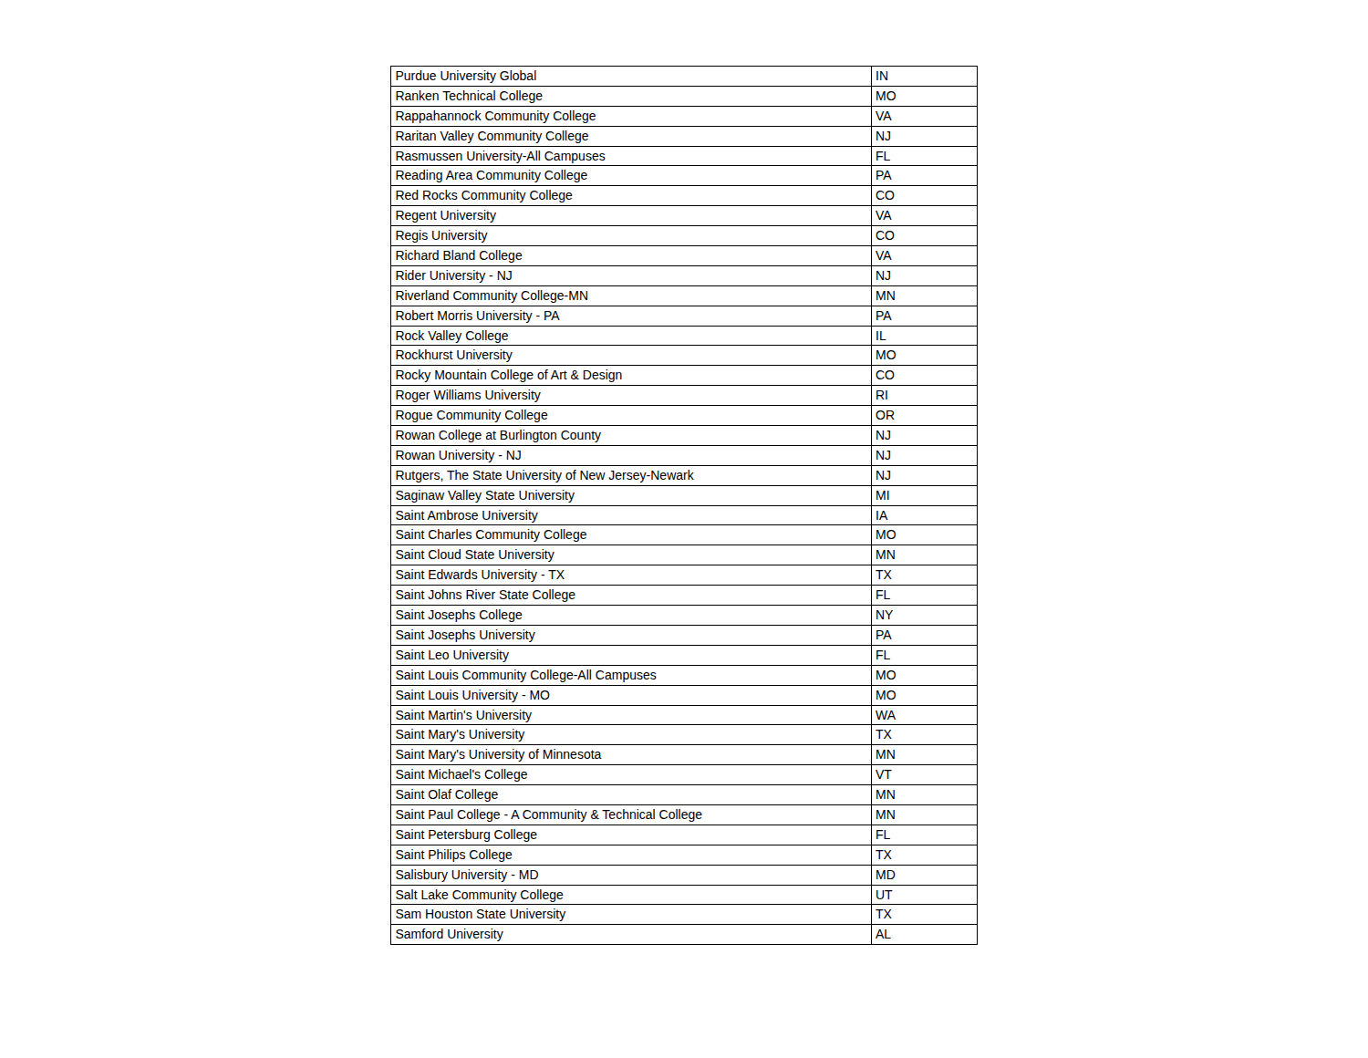| Purdue University Global | IN |
| Ranken Technical College | MO |
| Rappahannock Community College | VA |
| Raritan Valley Community College | NJ |
| Rasmussen University-All Campuses | FL |
| Reading Area Community College | PA |
| Red Rocks Community College | CO |
| Regent University | VA |
| Regis University | CO |
| Richard Bland College | VA |
| Rider University - NJ | NJ |
| Riverland Community College-MN | MN |
| Robert Morris University - PA | PA |
| Rock Valley College | IL |
| Rockhurst University | MO |
| Rocky Mountain College of Art & Design | CO |
| Roger Williams University | RI |
| Rogue Community College | OR |
| Rowan College at Burlington County | NJ |
| Rowan University - NJ | NJ |
| Rutgers, The State University of New Jersey-Newark | NJ |
| Saginaw Valley State University | MI |
| Saint Ambrose University | IA |
| Saint Charles Community College | MO |
| Saint Cloud State University | MN |
| Saint Edwards University - TX | TX |
| Saint Johns River State College | FL |
| Saint Josephs College | NY |
| Saint Josephs University | PA |
| Saint Leo University | FL |
| Saint Louis Community College-All Campuses | MO |
| Saint Louis University - MO | MO |
| Saint Martin's University | WA |
| Saint Mary's University | TX |
| Saint Mary's University of Minnesota | MN |
| Saint Michael's College | VT |
| Saint Olaf College | MN |
| Saint Paul College - A Community & Technical College | MN |
| Saint Petersburg College | FL |
| Saint Philips College | TX |
| Salisbury University - MD | MD |
| Salt Lake Community College | UT |
| Sam Houston State University | TX |
| Samford University | AL |